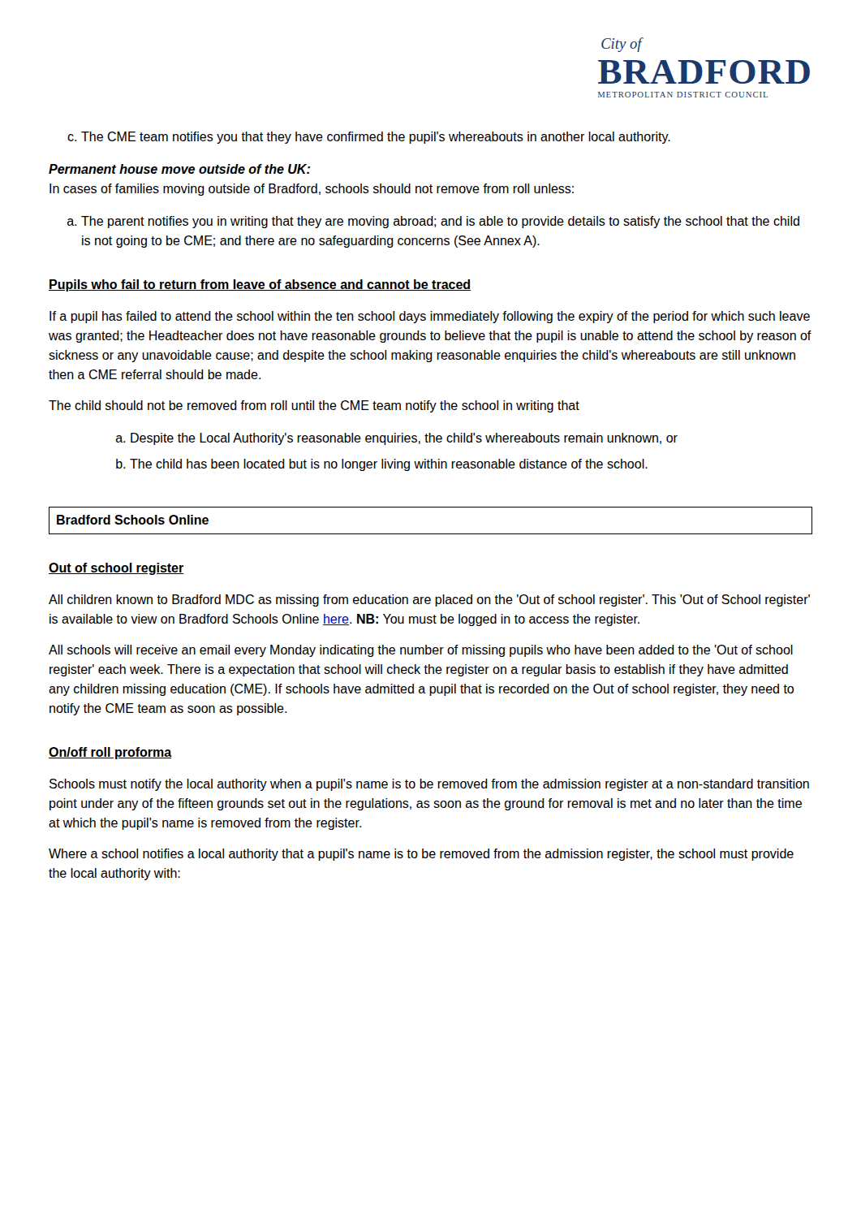City of
BRADFORD
METROPOLITAN DISTRICT COUNCIL
The CME team notifies you that they have confirmed the pupil's whereabouts in another local authority.
Permanent house move outside of the UK:
In cases of families moving outside of Bradford, schools should not remove from roll unless:
The parent notifies you in writing that they are moving abroad; and is able to provide details to satisfy the school that the child is not going to be CME; and there are no safeguarding concerns (See Annex A).
Pupils who fail to return from leave of absence and cannot be traced
If a pupil has failed to attend the school within the ten school days immediately following the expiry of the period for which such leave was granted; the Headteacher does not have reasonable grounds to believe that the pupil is unable to attend the school by reason of sickness or any unavoidable cause; and despite the school making reasonable enquiries the child's whereabouts are still unknown then a CME referral should be made.
The child should not be removed from roll until the CME team notify the school in writing that
Despite the Local Authority's reasonable enquiries, the child's whereabouts remain unknown, or
The child has been located but is no longer living within reasonable distance of the school.
Bradford Schools Online
Out of school register
All children known to Bradford MDC as missing from education are placed on the 'Out of school register'. This 'Out of School register' is available to view on Bradford Schools Online here. NB: You must be logged in to access the register.
All schools will receive an email every Monday indicating the number of missing pupils who have been added to the 'Out of school register' each week. There is a expectation that school will check the register on a regular basis to establish if they have admitted any children missing education (CME). If schools have admitted a pupil that is recorded on the Out of school register, they need to notify the CME team as soon as possible.
On/off roll proforma
Schools must notify the local authority when a pupil's name is to be removed from the admission register at a non-standard transition point under any of the fifteen grounds set out in the regulations, as soon as the ground for removal is met and no later than the time at which the pupil's name is removed from the register.
Where a school notifies a local authority that a pupil's name is to be removed from the admission register, the school must provide the local authority with: